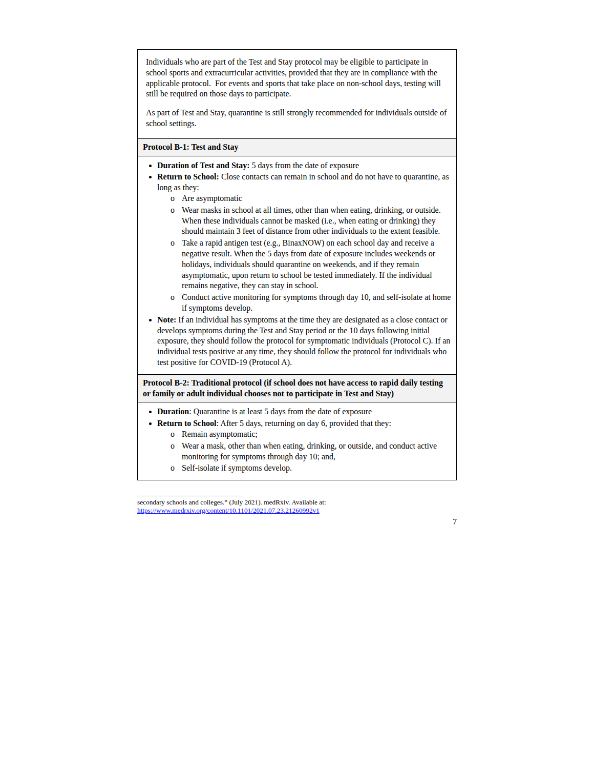Individuals who are part of the Test and Stay protocol may be eligible to participate in school sports and extracurricular activities, provided that they are in compliance with the applicable protocol. For events and sports that take place on non-school days, testing will still be required on those days to participate.
As part of Test and Stay, quarantine is still strongly recommended for individuals outside of school settings.
Protocol B-1: Test and Stay
Duration of Test and Stay: 5 days from the date of exposure
Return to School: Close contacts can remain in school and do not have to quarantine, as long as they:
Are asymptomatic
Wear masks in school at all times, other than when eating, drinking, or outside. When these individuals cannot be masked (i.e., when eating or drinking) they should maintain 3 feet of distance from other individuals to the extent feasible.
Take a rapid antigen test (e.g., BinaxNOW) on each school day and receive a negative result. When the 5 days from date of exposure includes weekends or holidays, individuals should quarantine on weekends, and if they remain asymptomatic, upon return to school be tested immediately. If the individual remains negative, they can stay in school.
Conduct active monitoring for symptoms through day 10, and self-isolate at home if symptoms develop.
Note: If an individual has symptoms at the time they are designated as a close contact or develops symptoms during the Test and Stay period or the 10 days following initial exposure, they should follow the protocol for symptomatic individuals (Protocol C). If an individual tests positive at any time, they should follow the protocol for individuals who test positive for COVID-19 (Protocol A).
Protocol B-2: Traditional protocol (if school does not have access to rapid daily testing or family or adult individual chooses not to participate in Test and Stay)
Duration: Quarantine is at least 5 days from the date of exposure
Return to School: After 5 days, returning on day 6, provided that they:
Remain asymptomatic;
Wear a mask, other than when eating, drinking, or outside, and conduct active monitoring for symptoms through day 10; and,
Self-isolate if symptoms develop.
secondary schools and colleges.” (July 2021). medRxiv. Available at:
https://www.medrxiv.org/content/10.1101/2021.07.23.21260992v1
7